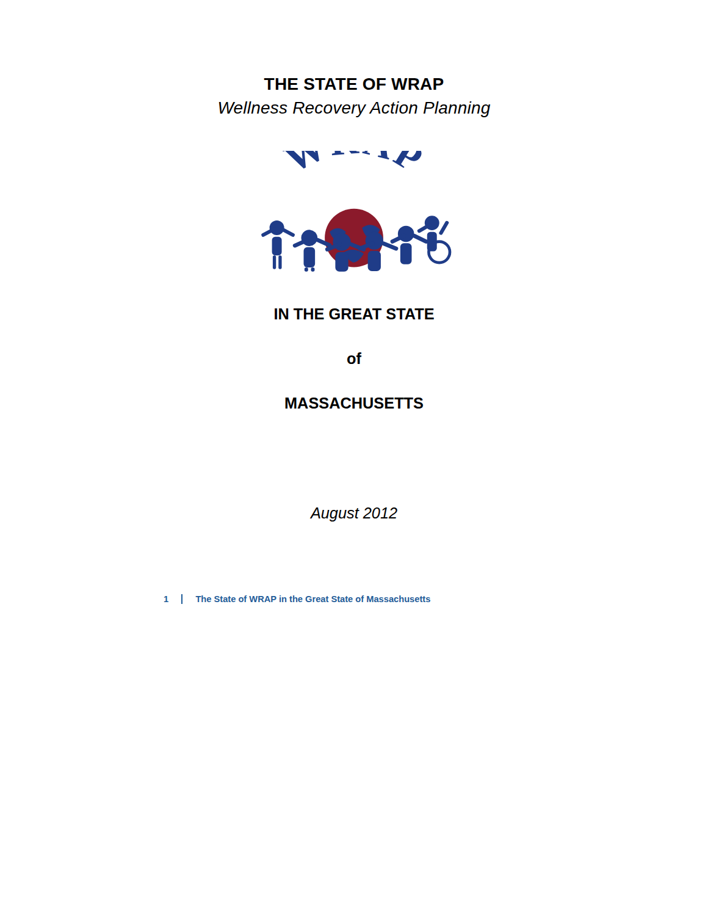THE STATE OF WRAP Wellness Recovery Action Planning
IN THE GREAT STATE
of
MASSACHUSETTS
August 2012
1 The State of WRAP in the Great State of Massachusetts